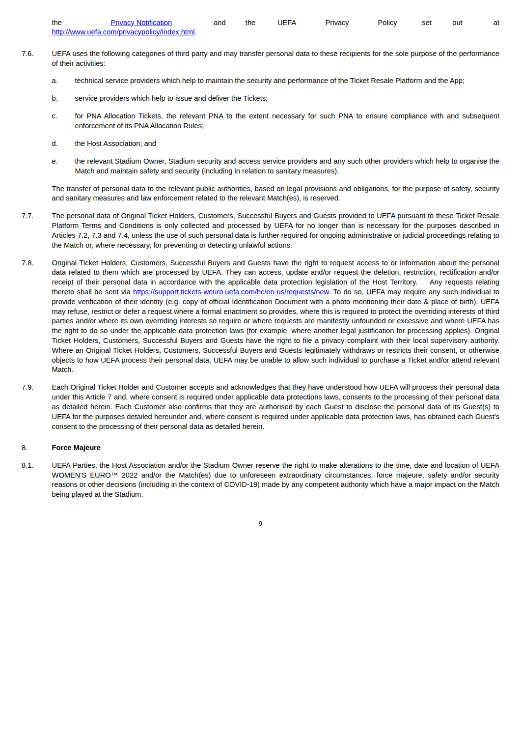| the | Privacy Notification | and | the | UEFA | Privacy | Policy | set | out | at |
http://www.uefa.com/privacypolicy/index.html.
7.6.
UEFA uses the following categories of third party and may transfer personal data to these recipients for the sole purpose of the performance of their activities:
a.
technical service providers which help to maintain the security and performance of the Ticket Resale Platform and the App;
b.
service providers which help to issue and deliver the Tickets;
c.
for PNA Allocation Tickets, the relevant PNA to the extent necessary for such PNA to ensure compliance with and subsequent enforcement of its PNA Allocation Rules;
d.
the Host Association; and
e.
the relevant Stadium Owner, Stadium security and access service providers and any such other providers which help to organise the Match and maintain safety and security (including in relation to sanitary measures).
The transfer of personal data to the relevant public authorities, based on legal provisions and obligations, for the purpose of safety, security and sanitary measures and law enforcement related to the relevant Match(es), is reserved.
7.7.
The personal data of Original Ticket Holders, Customers, Successful Buyers and Guests provided to UEFA pursuant to these Ticket Resale Platform Terms and Conditions is only collected and processed by UEFA for no longer than is necessary for the purposes described in Articles 7.2, 7.3 and 7.4, unless the use of such personal data is further required for ongoing administrative or judicial proceedings relating to the Match or, where necessary, for preventing or detecting unlawful actions.
7.8.
Original Ticket Holders, Customers, Successful Buyers and Guests have the right to request access to or information about the personal data related to them which are processed by UEFA. They can access, update and/or request the deletion, restriction, rectification and/or receipt of their personal data in accordance with the applicable data protection legislation of the Host Territory. Any requests relating thereto shall be sent via https://support.tickets-weuro.uefa.com/hc/en-us/requests/new. To do so, UEFA may require any such individual to provide verification of their identity (e.g. copy of official Identification Document with a photo mentioning their date & place of birth). UEFA may refuse, restrict or defer a request where a formal enactment so provides, where this is required to protect the overriding interests of third parties and/or where its own overriding interests so require or where requests are manifestly unfounded or excessive and where UEFA has the right to do so under the applicable data protection laws (for example, where another legal justification for processing applies). Original Ticket Holders, Customers, Successful Buyers and Guests have the right to file a privacy complaint with their local supervisory authority. Where an Original Ticket Holders, Customers, Successful Buyers and Guests legitimately withdraws or restricts their consent, or otherwise objects to how UEFA process their personal data, UEFA may be unable to allow such individual to purchase a Ticket and/or attend relevant Match.
7.9.
Each Original Ticket Holder and Customer accepts and acknowledges that they have understood how UEFA will process their personal data under this Article 7 and, where consent is required under applicable data protections laws, consents to the processing of their personal data as detailed herein. Each Customer also confirms that they are authorised by each Guest to disclose the personal data of its Guest(s) to UEFA for the purposes detailed hereunder and, where consent is required under applicable data protection laws, has obtained each Guest's consent to the processing of their personal data as detailed herein.
8.
Force Majeure
8.1.
UEFA Parties, the Host Association and/or the Stadium Owner reserve the right to make alterations to the time, date and location of UEFA WOMEN'S EURO™ 2022 and/or the Match(es) due to unforeseen extraordinary circumstances: force majeure, safety and/or security reasons or other decisions (including in the context of COVID-19) made by any competent authority which have a major impact on the Match being played at the Stadium.
9